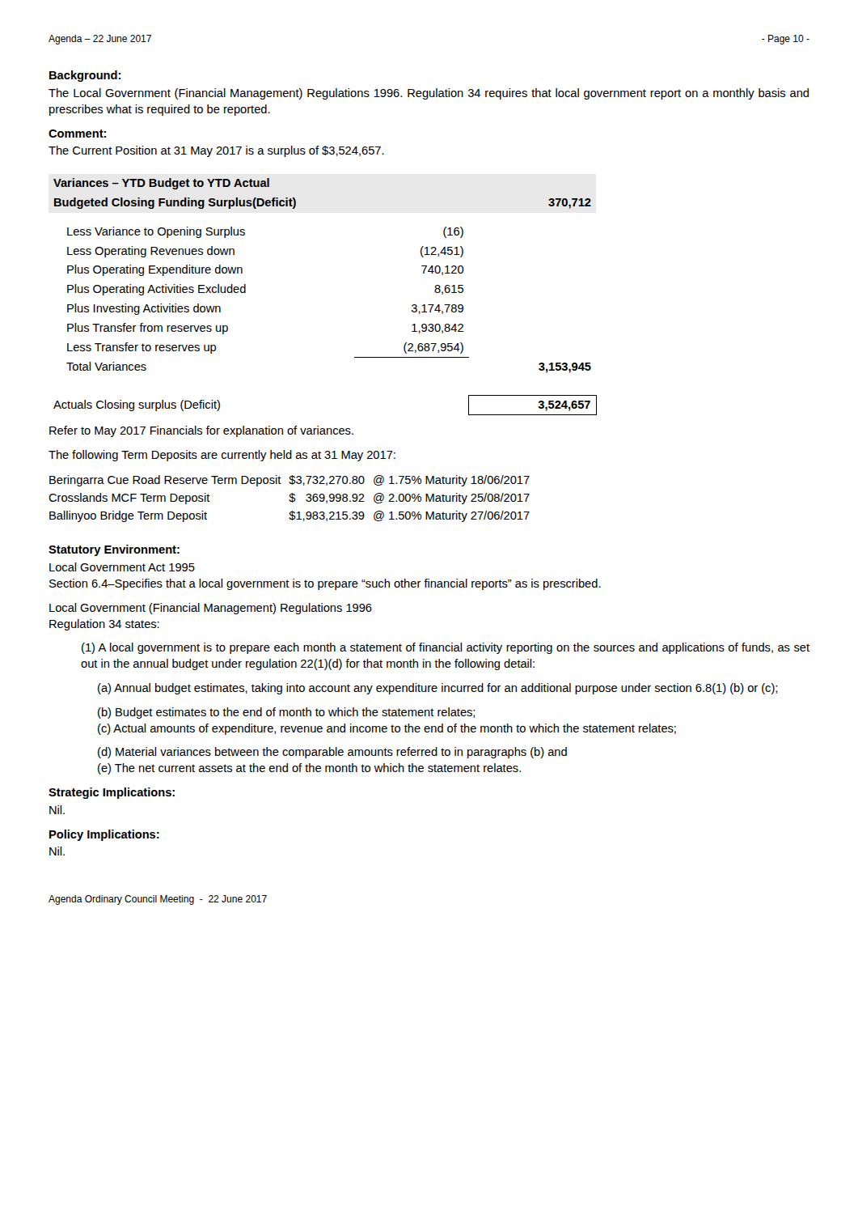Agenda – 22 June 2017 - Page 10 -
Background:
The Local Government (Financial Management) Regulations 1996. Regulation 34 requires that local government report on a monthly basis and prescribes what is required to be reported.
Comment:
The Current Position at 31 May 2017 is a surplus of $3,524,657.
| Variances – YTD Budget to YTD Actual | |
| Budgeted Closing Funding Surplus(Deficit) | 370,712 |
| Less Variance to Opening Surplus | (16) | |
| Less Operating Revenues down | (12,451) | |
| Plus Operating Expenditure down | 740,120 | |
| Plus Operating Activities Excluded | 8,615 | |
| Plus Investing Activities down | 3,174,789 | |
| Plus Transfer from reserves up | 1,930,842 | |
| Less Transfer to reserves up | (2,687,954) | |
| Total Variances | | 3,153,945 |
| Actuals Closing surplus (Deficit) | | 3,524,657 |
Refer to May 2017 Financials for explanation of variances.
The following Term Deposits are currently held as at 31 May 2017:
| Beringarra Cue Road Reserve Term Deposit | $3,732,270.80 | @ 1.75% Maturity 18/06/2017 |
| Crosslands MCF Term Deposit | $ 369,998.92 | @ 2.00% Maturity 25/08/2017 |
| Ballinyoo Bridge Term Deposit | $1,983,215.39 | @ 1.50% Maturity 27/06/2017 |
Statutory Environment:
Local Government Act 1995
Section 6.4–Specifies that a local government is to prepare “such other financial reports” as is prescribed.
Local Government (Financial Management) Regulations 1996
Regulation 34 states:
(1) A local government is to prepare each month a statement of financial activity reporting on the sources and applications of funds, as set out in the annual budget under regulation 22(1)(d) for that month in the following detail:
(a) Annual budget estimates, taking into account any expenditure incurred for an additional purpose under section 6.8(1) (b) or (c);
(b) Budget estimates to the end of month to which the statement relates;
(c) Actual amounts of expenditure, revenue and income to the end of the month to which the statement relates;
(d) Material variances between the comparable amounts referred to in paragraphs (b) and
(e) The net current assets at the end of the month to which the statement relates.
Strategic Implications:
Nil.
Policy Implications:
Nil.
Agenda Ordinary Council Meeting - 22 June 2017